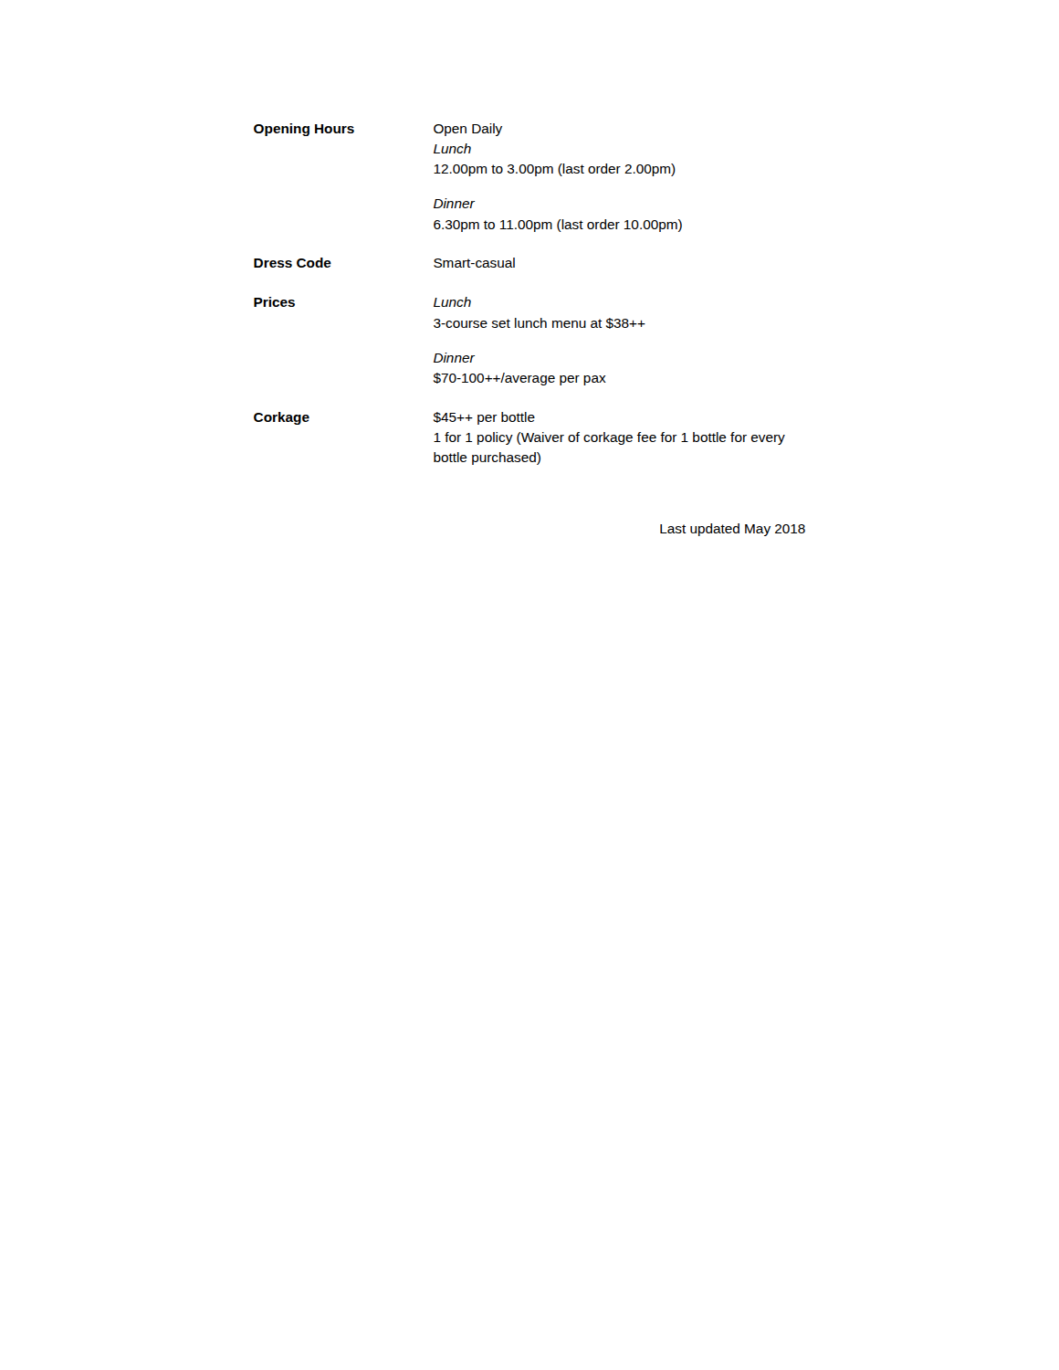| Opening Hours | Open Daily Lunch 12.00pm to 3.00pm (last order 2.00pm) Dinner 6.30pm to 11.00pm (last order 10.00pm) |
| Dress Code | Smart-casual |
| Prices | Lunch 3-course set lunch menu at $38++ Dinner $70-100++/average per pax |
| Corkage | $45++ per bottle 1 for 1 policy (Waiver of corkage fee for 1 bottle for every bottle purchased) |
Last updated May 2018